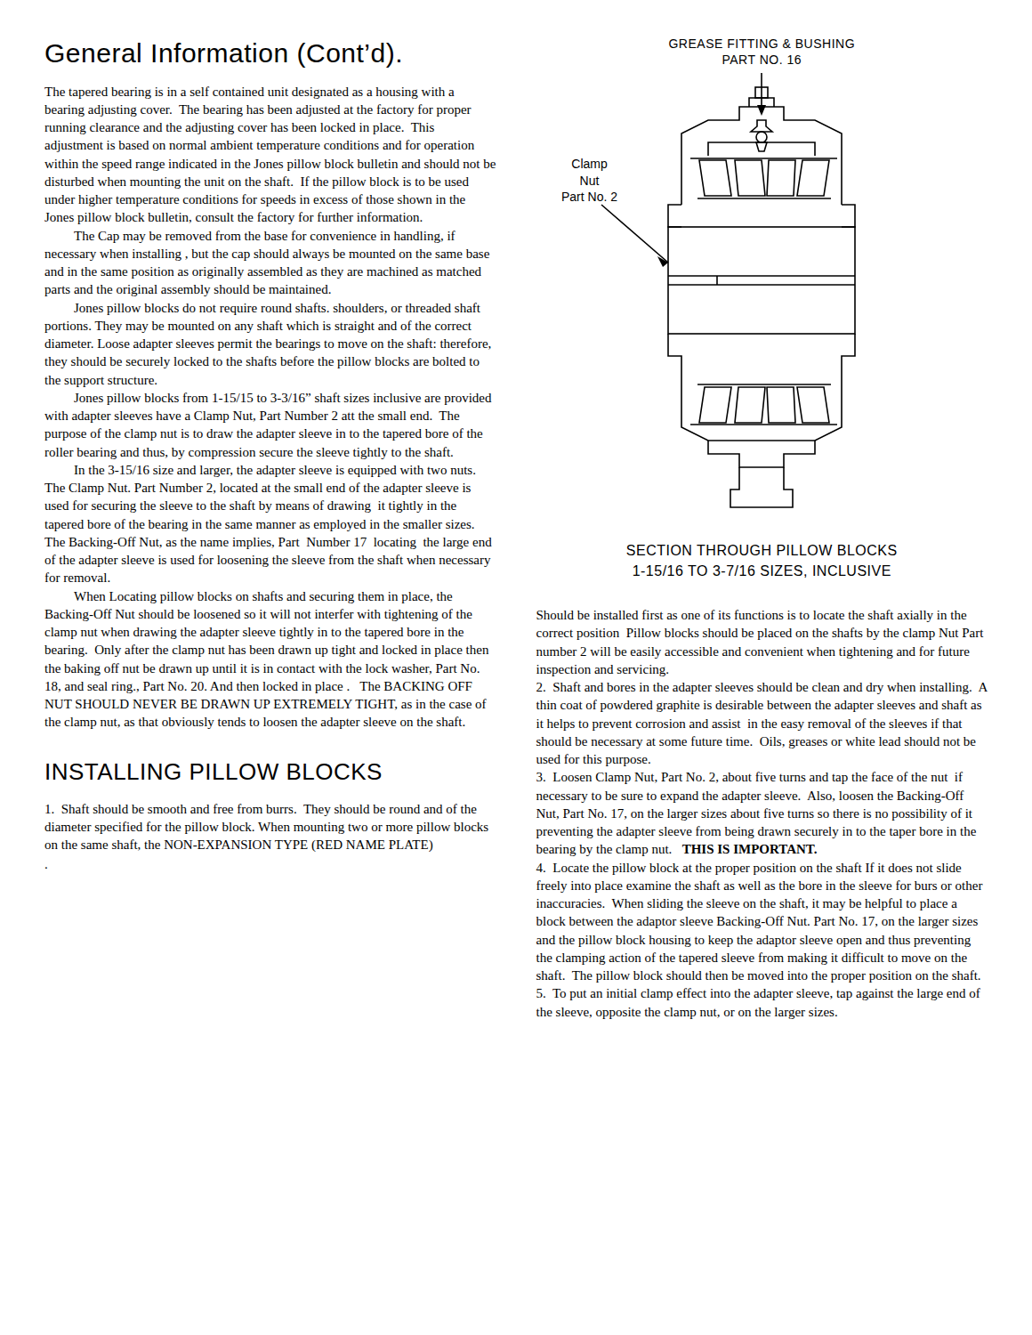General Information (Cont’d).
The tapered bearing is in a self contained unit designated as a housing with a bearing adjusting cover. The bearing has been adjusted at the factory for proper running clearance and the adjusting cover has been locked in place. This adjustment is based on normal ambient temperature conditions and for operation within the speed range indicated in the Jones pillow block bulletin and should not be disturbed when mounting the unit on the shaft. If the pillow block is to be used under higher temperature conditions for speeds in excess of those shown in the Jones pillow block bulletin, consult the factory for further information.
The Cap may be removed from the base for convenience in handling, if necessary when installing , but the cap should always be mounted on the same base and in the same position as originally assembled as they are machined as matched parts and the original assembly should be maintained.
Jones pillow blocks do not require round shafts. shoulders, or threaded shaft portions. They may be mounted on any shaft which is straight and of the correct diameter. Loose adapter sleeves permit the bearings to move on the shaft: therefore, they should be securely locked to the shafts before the pillow blocks are bolted to the support structure.
Jones pillow blocks from 1-15/15 to 3-3/16” shaft sizes inclusive are provided with adapter sleeves have a Clamp Nut, Part Number 2 att the small end. The purpose of the clamp nut is to draw the adapter sleeve in to the tapered bore of the roller bearing and thus, by compression secure the sleeve tightly to the shaft.
In the 3-15/16 size and larger, the adapter sleeve is equipped with two nuts. The Clamp Nut. Part Number 2, located at the small end of the adapter sleeve is used for securing the sleeve to the shaft by means of drawing it tightly in the tapered bore of the bearing in the same manner as employed in the smaller sizes. The Backing-Off Nut, as the name implies, Part Number 17 locating the large end of the adapter sleeve is used for loosening the sleeve from the shaft when necessary for removal.
When Locating pillow blocks on shafts and securing them in place, the Backing-Off Nut should be loosened so it will not interfer with tightening of the clamp nut when drawing the adapter sleeve tightly in to the tapered bore in the bearing. Only after the clamp nut has been drawn up tight and locked in place then the baking off nut be drawn up until it is in contact with the lock washer, Part No. 18, and seal ring., Part No. 20. And then locked in place . The BACKING OFF NUT SHOULD NEVER BE DRAWN UP EXTREMELY TIGHT, as in the case of the clamp nut, as that obviously tends to loosen the adapter sleeve on the shaft.
INSTALLING PILLOW BLOCKS
1. Shaft should be smooth and free from burrs. They should be round and of the diameter specified for the pillow block. When mounting two or more pillow blocks on the same shaft, the NON-EXPANSION TYPE (RED NAME PLATE)
.
GREASE FITTING & BUSHING
PART NO. 16
Clamp
Nut
Part No. 2
SECTION THROUGH PILLOW BLOCKS
1-15/16 TO 3-7/16 SIZES, INCLUSIVE
Should be installed first as one of its functions is to locate the shaft axially in the correct position Pillow blocks should be placed on the shafts by the clamp Nut Part number 2 will be easily accessible and convenient when tightening and for future inspection and servicing.
2. Shaft and bores in the adapter sleeves should be clean and dry when installing. A thin coat of powdered graphite is desirable between the adapter sleeves and shaft as it helps to prevent corrosion and assist in the easy removal of the sleeves if that should be necessary at some future time. Oils, greases or white lead should not be used for this purpose.
3. Loosen Clamp Nut, Part No. 2, about five turns and tap the face of the nut if necessary to be sure to expand the adapter sleeve. Also, loosen the Backing-Off Nut, Part No. 17, on the larger sizes about five turns so there is no possibility of it preventing the adapter sleeve from being drawn securely in to the taper bore in the bearing by the clamp nut. THIS IS IMPORTANT.
4. Locate the pillow block at the proper position on the shaft If it does not slide freely into place examine the shaft as well as the bore in the sleeve for burs or other inaccuracies. When sliding the sleeve on the shaft, it may be helpful to place a block between the adaptor sleeve Backing-Off Nut. Part No. 17, on the larger sizes and the pillow block housing to keep the adaptor sleeve open and thus preventing the clamping action of the tapered sleeve from making it difficult to move on the shaft. The pillow block should then be moved into the proper position on the shaft.
5. To put an initial clamp effect into the adapter sleeve, tap against the large end of the sleeve, opposite the clamp nut, or on the larger sizes.